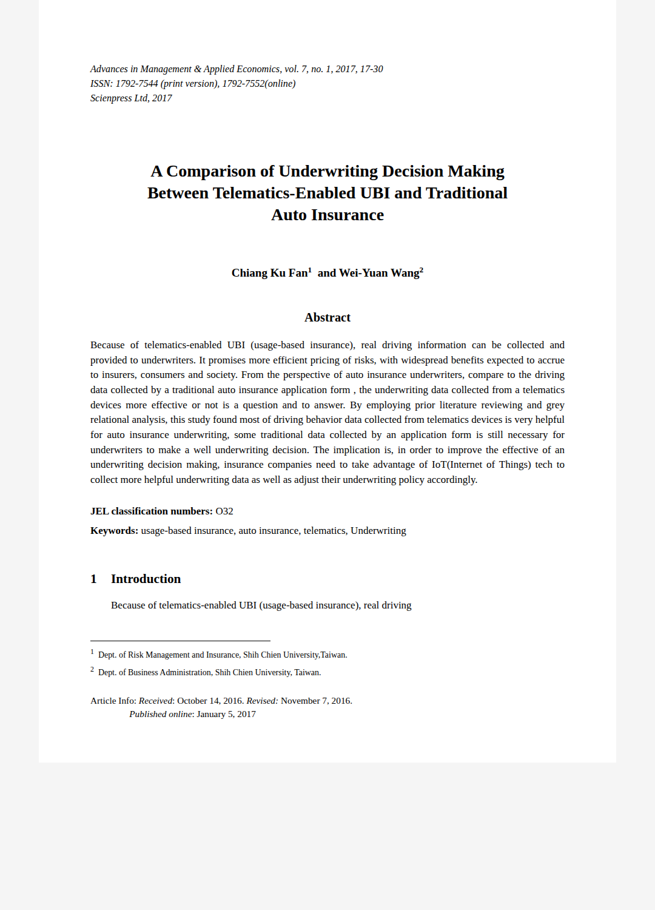Advances in Management & Applied Economics, vol. 7, no. 1, 2017, 17-30
ISSN: 1792-7544 (print version), 1792-7552(online)
Scienpress Ltd, 2017
A Comparison of Underwriting Decision Making
Between Telematics-Enabled UBI and Traditional
Auto Insurance
Chiang Ku Fan1 and Wei-Yuan Wang2
Abstract
Because of telematics-enabled UBI (usage-based insurance), real driving information can be collected and provided to underwriters. It promises more efficient pricing of risks, with widespread benefits expected to accrue to insurers, consumers and society. From the perspective of auto insurance underwriters, compare to the driving data collected by a traditional auto insurance application form , the underwriting data collected from a telematics devices more effective or not is a question and to answer. By employing prior literature reviewing and grey relational analysis, this study found most of driving behavior data collected from telematics devices is very helpful for auto insurance underwriting, some traditional data collected by an application form is still necessary for underwriters to make a well underwriting decision. The implication is, in order to improve the effective of an underwriting decision making, insurance companies need to take advantage of IoT(Internet of Things) tech to collect more helpful underwriting data as well as adjust their underwriting policy accordingly.
JEL classification numbers: O32
Keywords: usage-based insurance, auto insurance, telematics, Underwriting
1 Introduction
Because of telematics-enabled UBI (usage-based insurance), real driving
1 Dept. of Risk Management and Insurance, Shih Chien University,Taiwan.
2 Dept. of Business Administration, Shih Chien University, Taiwan.
Article Info: Received: October 14, 2016. Revised: November 7, 2016.
Published online: January 5, 2017